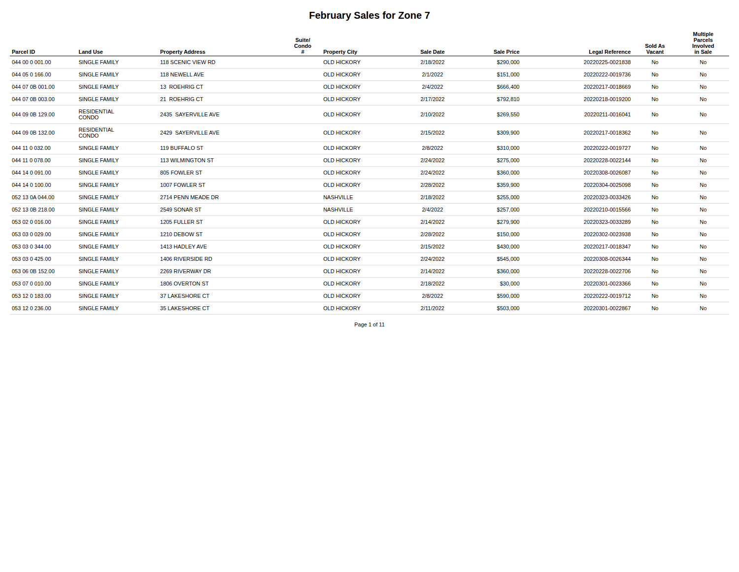February Sales for Zone 7
| Parcel ID | Land Use | Property Address | Suite/ Condo # | Property City | Sale Date | Sale Price | Legal Reference | Sold As Vacant | Multiple Parcels Involved in Sale |
| --- | --- | --- | --- | --- | --- | --- | --- | --- | --- |
| 044 00 0 001.00 | SINGLE FAMILY | 118 SCENIC VIEW RD | | OLD HICKORY | 2/18/2022 | $290,000 | 20220225-0021838 | No | No |
| 044 05 0 166.00 | SINGLE FAMILY | 118 NEWELL AVE | | OLD HICKORY | 2/1/2022 | $151,000 | 20220222-0019736 | No | No |
| 044 07 0B 001.00 | SINGLE FAMILY | 13 ROEHRIG CT | | OLD HICKORY | 2/4/2022 | $666,400 | 20220217-0018669 | No | No |
| 044 07 0B 003.00 | SINGLE FAMILY | 21 ROEHRIG CT | | OLD HICKORY | 2/17/2022 | $792,810 | 20220218-0019200 | No | No |
| 044 09 0B 129.00 | RESIDENTIAL CONDO | 2435 SAYERVILLE AVE | | OLD HICKORY | 2/10/2022 | $269,550 | 20220211-0016041 | No | No |
| 044 09 0B 132.00 | RESIDENTIAL CONDO | 2429 SAYERVILLE AVE | | OLD HICKORY | 2/15/2022 | $309,900 | 20220217-0018362 | No | No |
| 044 11 0 032.00 | SINGLE FAMILY | 119 BUFFALO ST | | OLD HICKORY | 2/8/2022 | $310,000 | 20220222-0019727 | No | No |
| 044 11 0 078.00 | SINGLE FAMILY | 113 WILMINGTON ST | | OLD HICKORY | 2/24/2022 | $275,000 | 20220228-0022144 | No | No |
| 044 14 0 091.00 | SINGLE FAMILY | 805 FOWLER ST | | OLD HICKORY | 2/24/2022 | $360,000 | 20220308-0026087 | No | No |
| 044 14 0 100.00 | SINGLE FAMILY | 1007 FOWLER ST | | OLD HICKORY | 2/28/2022 | $359,900 | 20220304-0025098 | No | No |
| 052 13 0A 044.00 | SINGLE FAMILY | 2714 PENN MEADE DR | | NASHVILLE | 2/18/2022 | $255,000 | 20220323-0033426 | No | No |
| 052 13 0B 218.00 | SINGLE FAMILY | 2549 SONAR ST | | NASHVILLE | 2/4/2022 | $257,000 | 20220210-0015566 | No | No |
| 053 02 0 016.00 | SINGLE FAMILY | 1205 FULLER ST | | OLD HICKORY | 2/14/2022 | $279,900 | 20220323-0033289 | No | No |
| 053 03 0 029.00 | SINGLE FAMILY | 1210 DEBOW ST | | OLD HICKORY | 2/28/2022 | $150,000 | 20220302-0023938 | No | No |
| 053 03 0 344.00 | SINGLE FAMILY | 1413 HADLEY AVE | | OLD HICKORY | 2/15/2022 | $430,000 | 20220217-0018347 | No | No |
| 053 03 0 425.00 | SINGLE FAMILY | 1406 RIVERSIDE RD | | OLD HICKORY | 2/24/2022 | $545,000 | 20220308-0026344 | No | No |
| 053 06 0B 152.00 | SINGLE FAMILY | 2269 RIVERWAY DR | | OLD HICKORY | 2/14/2022 | $360,000 | 20220228-0022706 | No | No |
| 053 07 0 010.00 | SINGLE FAMILY | 1806 OVERTON ST | | OLD HICKORY | 2/18/2022 | $30,000 | 20220301-0023366 | No | No |
| 053 12 0 183.00 | SINGLE FAMILY | 37 LAKESHORE CT | | OLD HICKORY | 2/8/2022 | $590,000 | 20220222-0019712 | No | No |
| 053 12 0 236.00 | SINGLE FAMILY | 35 LAKESHORE CT | | OLD HICKORY | 2/11/2022 | $503,000 | 20220301-0022867 | No | No |
Page 1 of 11